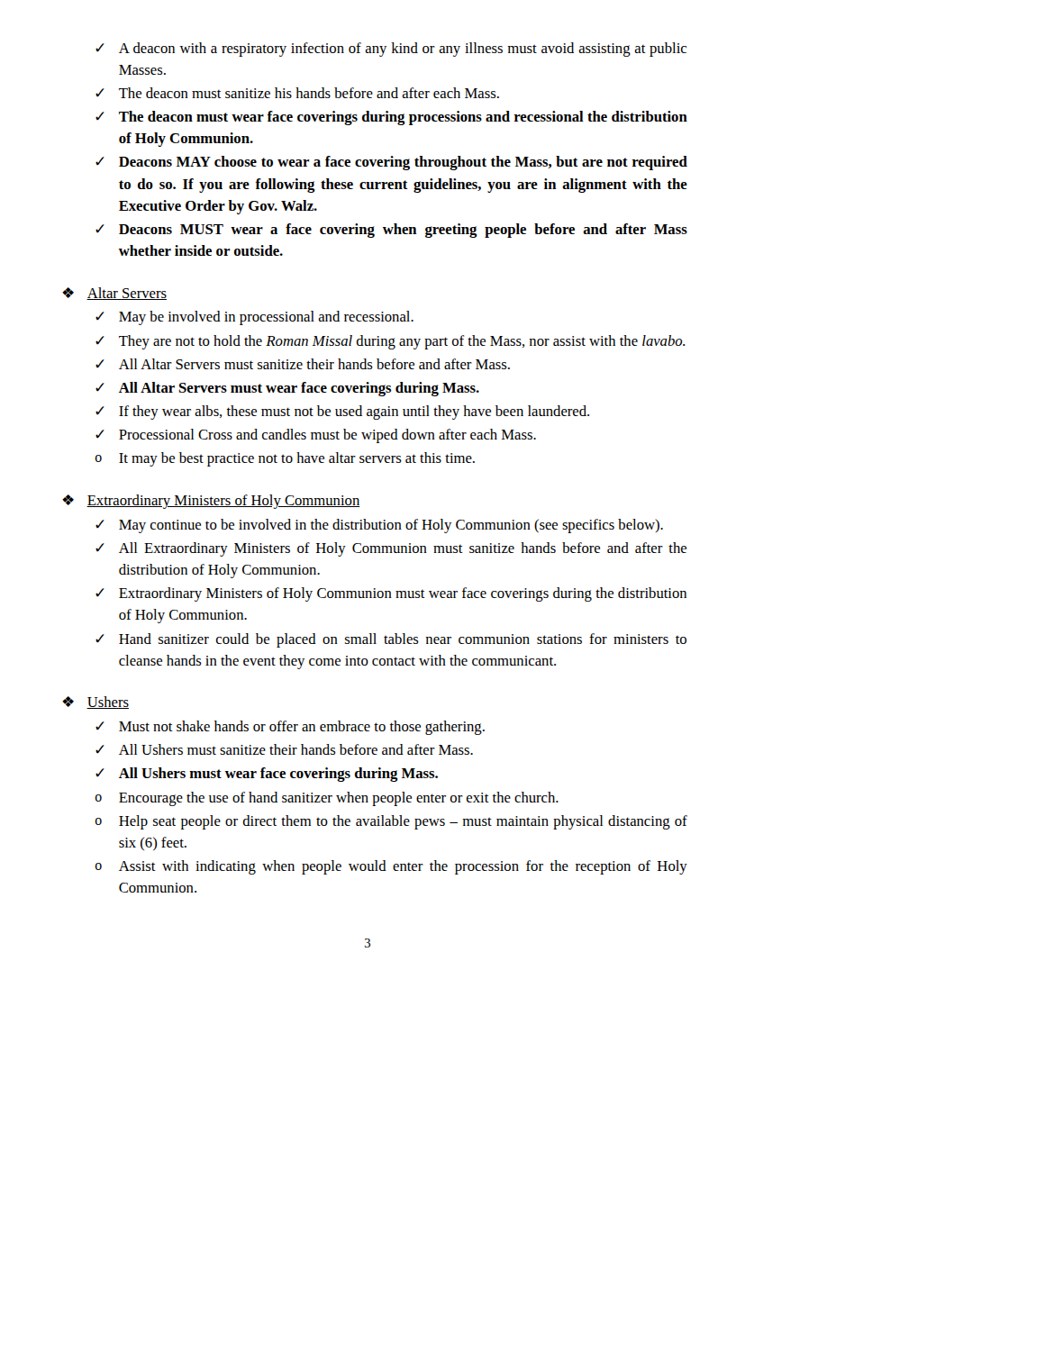A deacon with a respiratory infection of any kind or any illness must avoid assisting at public Masses.
The deacon must sanitize his hands before and after each Mass.
The deacon must wear face coverings during processions and recessional the distribution of Holy Communion.
Deacons MAY choose to wear a face covering throughout the Mass, but are not required to do so. If you are following these current guidelines, you are in alignment with the Executive Order by Gov. Walz.
Deacons MUST wear a face covering when greeting people before and after Mass whether inside or outside.
Altar Servers
May be involved in processional and recessional.
They are not to hold the Roman Missal during any part of the Mass, nor assist with the lavabo.
All Altar Servers must sanitize their hands before and after Mass.
All Altar Servers must wear face coverings during Mass.
If they wear albs, these must not be used again until they have been laundered.
Processional Cross and candles must be wiped down after each Mass.
It may be best practice not to have altar servers at this time.
Extraordinary Ministers of Holy Communion
May continue to be involved in the distribution of Holy Communion (see specifics below).
All Extraordinary Ministers of Holy Communion must sanitize hands before and after the distribution of Holy Communion.
Extraordinary Ministers of Holy Communion must wear face coverings during the distribution of Holy Communion.
Hand sanitizer could be placed on small tables near communion stations for ministers to cleanse hands in the event they come into contact with the communicant.
Ushers
Must not shake hands or offer an embrace to those gathering.
All Ushers must sanitize their hands before and after Mass.
All Ushers must wear face coverings during Mass.
Encourage the use of hand sanitizer when people enter or exit the church.
Help seat people or direct them to the available pews – must maintain physical distancing of six (6) feet.
Assist with indicating when people would enter the procession for the reception of Holy Communion.
3